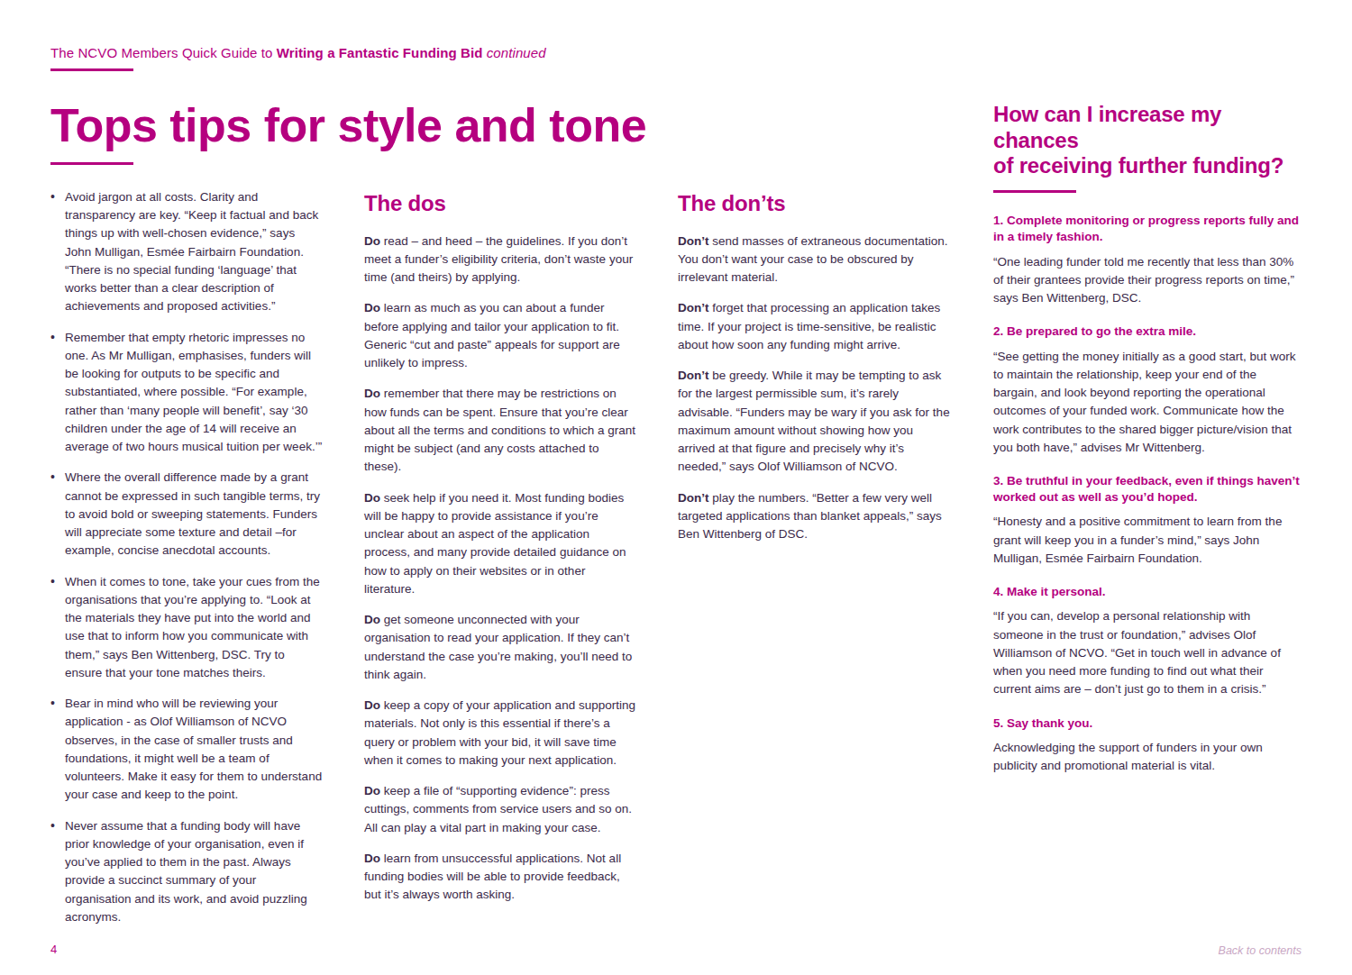The NCVO Members Quick Guide to Writing a Fantastic Funding Bid continued
Tops tips for style and tone
Avoid jargon at all costs. Clarity and transparency are key. “Keep it factual and back things up with well-chosen evidence,” says John Mulligan, Esmée Fairbairn Foundation. “There is no special funding ‘language’ that works better than a clear description of achievements and proposed activities.”
Remember that empty rhetoric impresses no one. As Mr Mulligan, emphasises, funders will be looking for outputs to be specific and substantiated, where possible. “For example, rather than ‘many people will benefit’, say ‘30 children under the age of 14 will receive an average of two hours musical tuition per week.’”
Where the overall difference made by a grant cannot be expressed in such tangible terms, try to avoid bold or sweeping statements. Funders will appreciate some texture and detail –for example, concise anecdotal accounts.
When it comes to tone, take your cues from the organisations that you’re applying to. “Look at the materials they have put into the world and use that to inform how you communicate with them,” says Ben Wittenberg, DSC. Try to ensure that your tone matches theirs.
Bear in mind who will be reviewing your application - as Olof Williamson of NCVO observes, in the case of smaller trusts and foundations, it might well be a team of volunteers. Make it easy for them to understand your case and keep to the point.
Never assume that a funding body will have prior knowledge of your organisation, even if you’ve applied to them in the past. Always provide a succinct summary of your organisation and its work, and avoid puzzling acronyms.
The dos
Do read – and heed – the guidelines. If you don’t meet a funder’s eligibility criteria, don’t waste your time (and theirs) by applying.
Do learn as much as you can about a funder before applying and tailor your application to fit. Generic “cut and paste” appeals for support are unlikely to impress.
Do remember that there may be restrictions on how funds can be spent. Ensure that you’re clear about all the terms and conditions to which a grant might be subject (and any costs attached to these).
Do seek help if you need it. Most funding bodies will be happy to provide assistance if you’re unclear about an aspect of the application process, and many provide detailed guidance on how to apply on their websites or in other literature.
Do get someone unconnected with your organisation to read your application. If they can’t understand the case you’re making, you’ll need to think again.
Do keep a copy of your application and supporting materials. Not only is this essential if there’s a query or problem with your bid, it will save time when it comes to making your next application.
Do keep a file of “supporting evidence”: press cuttings, comments from service users and so on. All can play a vital part in making your case.
Do learn from unsuccessful applications. Not all funding bodies will be able to provide feedback, but it’s always worth asking.
The don’ts
Don’t send masses of extraneous documentation. You don’t want your case to be obscured by irrelevant material.
Don’t forget that processing an application takes time. If your project is time-sensitive, be realistic about how soon any funding might arrive.
Don’t be greedy. While it may be tempting to ask for the largest permissible sum, it’s rarely advisable. “Funders may be wary if you ask for the maximum amount without showing how you arrived at that figure and precisely why it’s needed,” says Olof Williamson of NCVO.
Don’t play the numbers. “Better a few very well targeted applications than blanket appeals,” says Ben Wittenberg of DSC.
How can I increase my chances
of receiving further funding?
1. Complete monitoring or progress reports fully and in a timely fashion.
“One leading funder told me recently that less than 30% of their grantees provide their progress reports on time,” says Ben Wittenberg, DSC.
2. Be prepared to go the extra mile.
“See getting the money initially as a good start, but work to maintain the relationship, keep your end of the bargain, and look beyond reporting the operational outcomes of your funded work. Communicate how the work contributes to the shared bigger picture/vision that you both have,” advises Mr Wittenberg.
3. Be truthful in your feedback, even if things haven’t worked out as well as you’d hoped.
“Honesty and a positive commitment to learn from the grant will keep you in a funder’s mind,” says John Mulligan, Esmée Fairbairn Foundation.
4. Make it personal.
“If you can, develop a personal relationship with someone in the trust or foundation,” advises Olof Williamson of NCVO. “Get in touch well in advance of when you need more funding to find out what their current aims are – don’t just go to them in a crisis.”
5. Say thank you.
Acknowledging the support of funders in your own publicity and promotional material is vital.
4
Back to contents